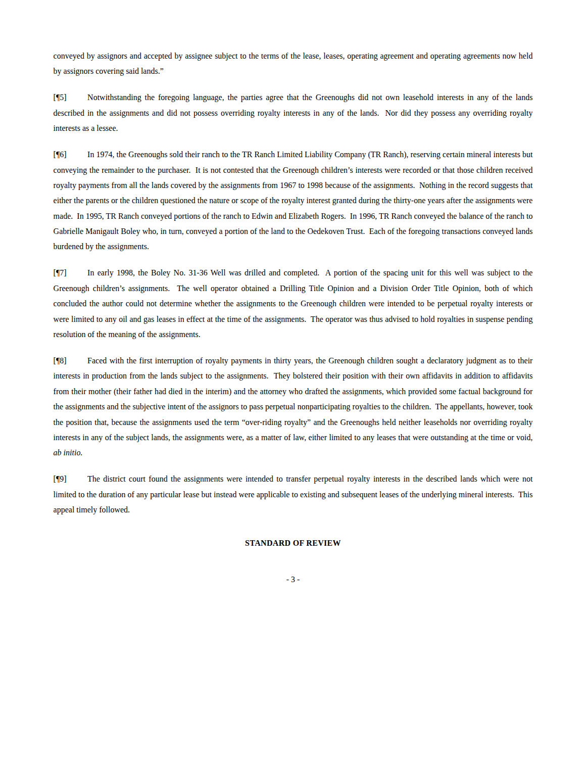conveyed by assignors and accepted by assignee subject to the terms of the lease, leases, operating agreement and operating agreements now held by assignors covering said lands.”
[¶5] Notwithstanding the foregoing language, the parties agree that the Greenoughs did not own leasehold interests in any of the lands described in the assignments and did not possess overriding royalty interests in any of the lands. Nor did they possess any overriding royalty interests as a lessee.
[¶6] In 1974, the Greenoughs sold their ranch to the TR Ranch Limited Liability Company (TR Ranch), reserving certain mineral interests but conveying the remainder to the purchaser. It is not contested that the Greenough children’s interests were recorded or that those children received royalty payments from all the lands covered by the assignments from 1967 to 1998 because of the assignments. Nothing in the record suggests that either the parents or the children questioned the nature or scope of the royalty interest granted during the thirty-one years after the assignments were made. In 1995, TR Ranch conveyed portions of the ranch to Edwin and Elizabeth Rogers. In 1996, TR Ranch conveyed the balance of the ranch to Gabrielle Manigault Boley who, in turn, conveyed a portion of the land to the Oedekoven Trust. Each of the foregoing transactions conveyed lands burdened by the assignments.
[¶7] In early 1998, the Boley No. 31-36 Well was drilled and completed. A portion of the spacing unit for this well was subject to the Greenough children’s assignments. The well operator obtained a Drilling Title Opinion and a Division Order Title Opinion, both of which concluded the author could not determine whether the assignments to the Greenough children were intended to be perpetual royalty interests or were limited to any oil and gas leases in effect at the time of the assignments. The operator was thus advised to hold royalties in suspense pending resolution of the meaning of the assignments.
[¶8] Faced with the first interruption of royalty payments in thirty years, the Greenough children sought a declaratory judgment as to their interests in production from the lands subject to the assignments. They bolstered their position with their own affidavits in addition to affidavits from their mother (their father had died in the interim) and the attorney who drafted the assignments, which provided some factual background for the assignments and the subjective intent of the assignors to pass perpetual nonparticipating royalties to the children. The appellants, however, took the position that, because the assignments used the term “over-riding royalty” and the Greenoughs held neither leaseholds nor overriding royalty interests in any of the subject lands, the assignments were, as a matter of law, either limited to any leases that were outstanding at the time or void, ab initio.
[¶9] The district court found the assignments were intended to transfer perpetual royalty interests in the described lands which were not limited to the duration of any particular lease but instead were applicable to existing and subsequent leases of the underlying mineral interests. This appeal timely followed.
STANDARD OF REVIEW
- 3 -